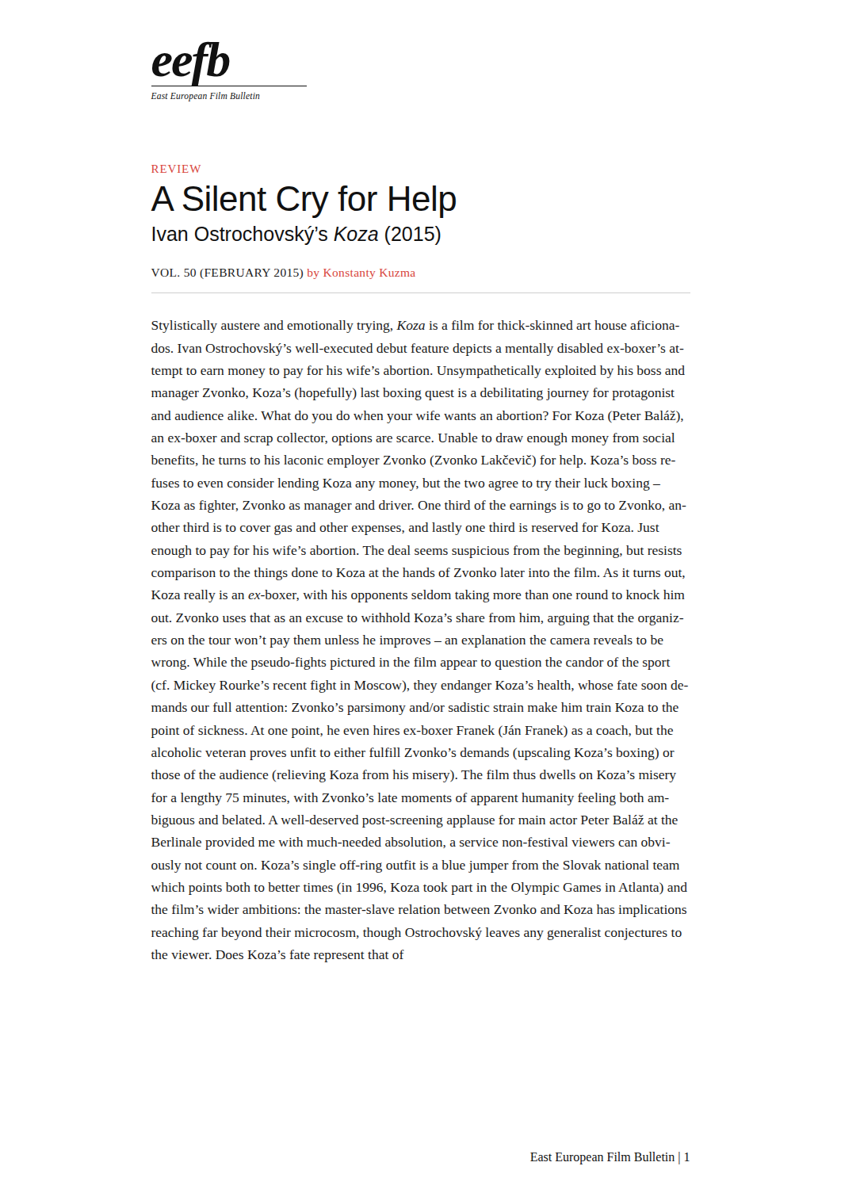eefb
East European Film Bulletin
Review
A Silent Cry for Help
Ivan Ostrochovský’s Koza (2015)
Vol. 50 (February 2015) by Konstanty Kuzma
Stylistically austere and emotionally trying, Koza is a film for thick-skinned art house aficionados. Ivan Ostrochovský’s well-executed debut feature depicts a mentally disabled ex-boxer’s attempt to earn money to pay for his wife’s abortion. Unsympathetically exploited by his boss and manager Zvonko, Koza’s (hopefully) last boxing quest is a debilitating journey for protagonist and audience alike. What do you do when your wife wants an abortion? For Koza (Peter Baláž), an ex-boxer and scrap collector, options are scarce. Unable to draw enough money from social benefits, he turns to his laconic employer Zvonko (Zvonko Lakčevič) for help. Koza’s boss refuses to even consider lending Koza any money, but the two agree to try their luck boxing – Koza as fighter, Zvonko as manager and driver. One third of the earnings is to go to Zvonko, another third is to cover gas and other expenses, and lastly one third is reserved for Koza. Just enough to pay for his wife’s abortion. The deal seems suspicious from the beginning, but resists comparison to the things done to Koza at the hands of Zvonko later into the film. As it turns out, Koza really is an ex-boxer, with his opponents seldom taking more than one round to knock him out. Zvonko uses that as an excuse to withhold Koza’s share from him, arguing that the organizers on the tour won’t pay them unless he improves – an explanation the camera reveals to be wrong. While the pseudo-fights pictured in the film appear to question the candor of the sport (cf. Mickey Rourke’s recent fight in Moscow), they endanger Koza’s health, whose fate soon demands our full attention: Zvonko’s parsimony and/or sadistic strain make him train Koza to the point of sickness. At one point, he even hires ex-boxer Franek (Ján Franek) as a coach, but the alcoholic veteran proves unfit to either fulfill Zvonko’s demands (upscaling Koza’s boxing) or those of the audience (relieving Koza from his misery). The film thus dwells on Koza’s misery for a lengthy 75 minutes, with Zvonko’s late moments of apparent humanity feeling both ambiguous and belated. A well-deserved post-screening applause for main actor Peter Baláž at the Berlinale provided me with much-needed absolution, a service non-festival viewers can obviously not count on. Koza’s single off-ring outfit is a blue jumper from the Slovak national team which points both to better times (in 1996, Koza took part in the Olympic Games in Atlanta) and the film’s wider ambitions: the master-slave relation between Zvonko and Koza has implications reaching far beyond their microcosm, though Ostrochovský leaves any generalist conjectures to the viewer. Does Koza’s fate represent that of
East European Film Bulletin | 1